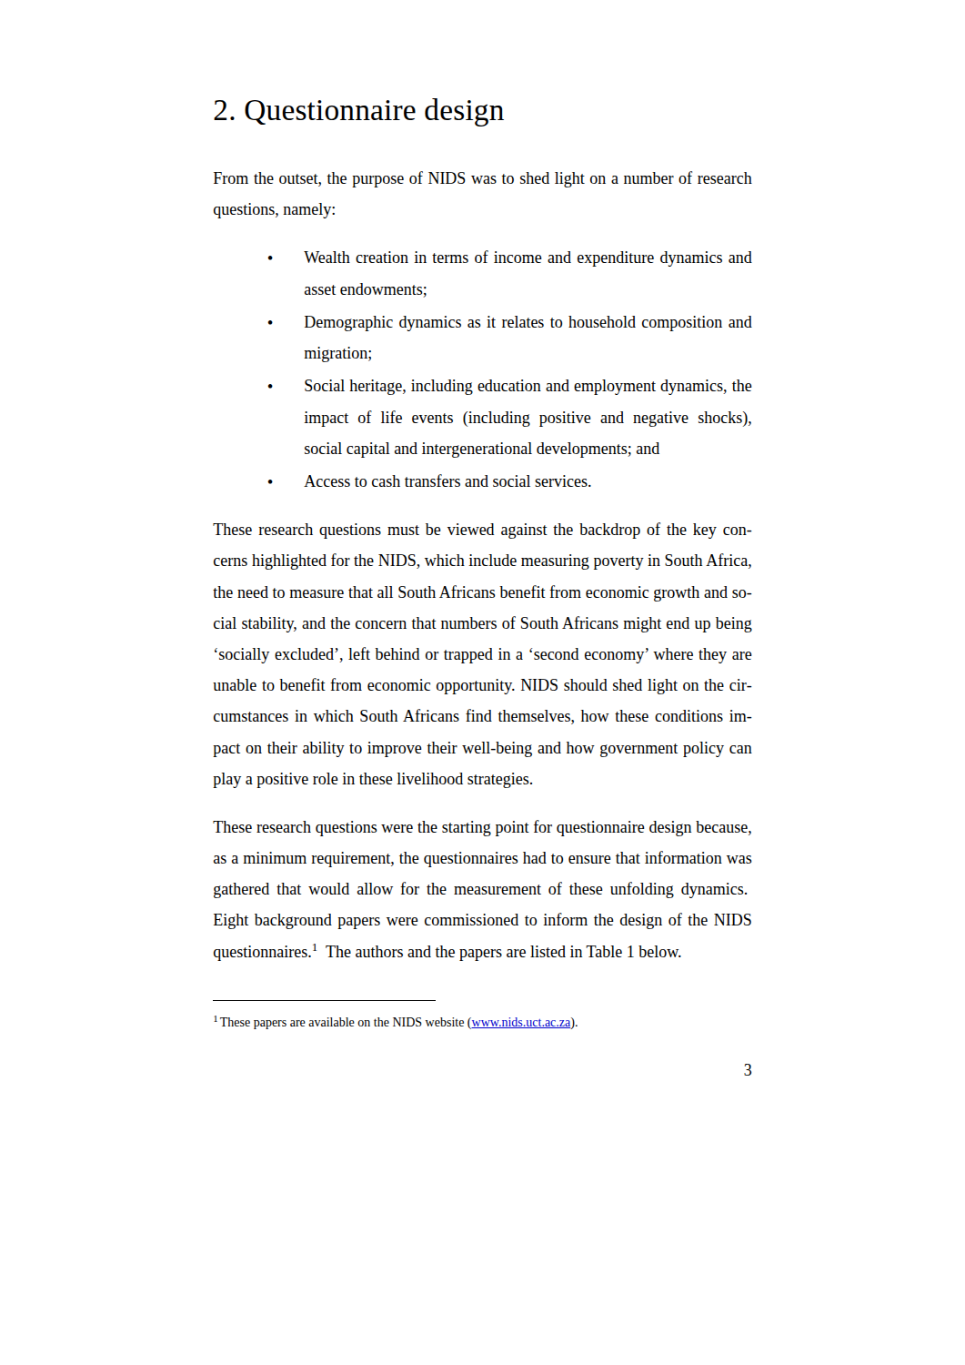2. Questionnaire design
From the outset, the purpose of NIDS was to shed light on a number of research questions, namely:
Wealth creation in terms of income and expenditure dynamics and asset endowments;
Demographic dynamics as it relates to household composition and migration;
Social heritage, including education and employment dynamics, the impact of life events (including positive and negative shocks), social capital and intergenerational developments; and
Access to cash transfers and social services.
These research questions must be viewed against the backdrop of the key concerns highlighted for the NIDS, which include measuring poverty in South Africa, the need to measure that all South Africans benefit from economic growth and social stability, and the concern that numbers of South Africans might end up being ‘socially excluded’, left behind or trapped in a ‘second economy’ where they are unable to benefit from economic opportunity. NIDS should shed light on the circumstances in which South Africans find themselves, how these conditions impact on their ability to improve their well-being and how government policy can play a positive role in these livelihood strategies.
These research questions were the starting point for questionnaire design because, as a minimum requirement, the questionnaires had to ensure that information was gathered that would allow for the measurement of these unfolding dynamics. Eight background papers were commissioned to inform the design of the NIDS questionnaires.1 The authors and the papers are listed in Table 1 below.
1These papers are available on the NIDS website (www.nids.uct.ac.za).
3